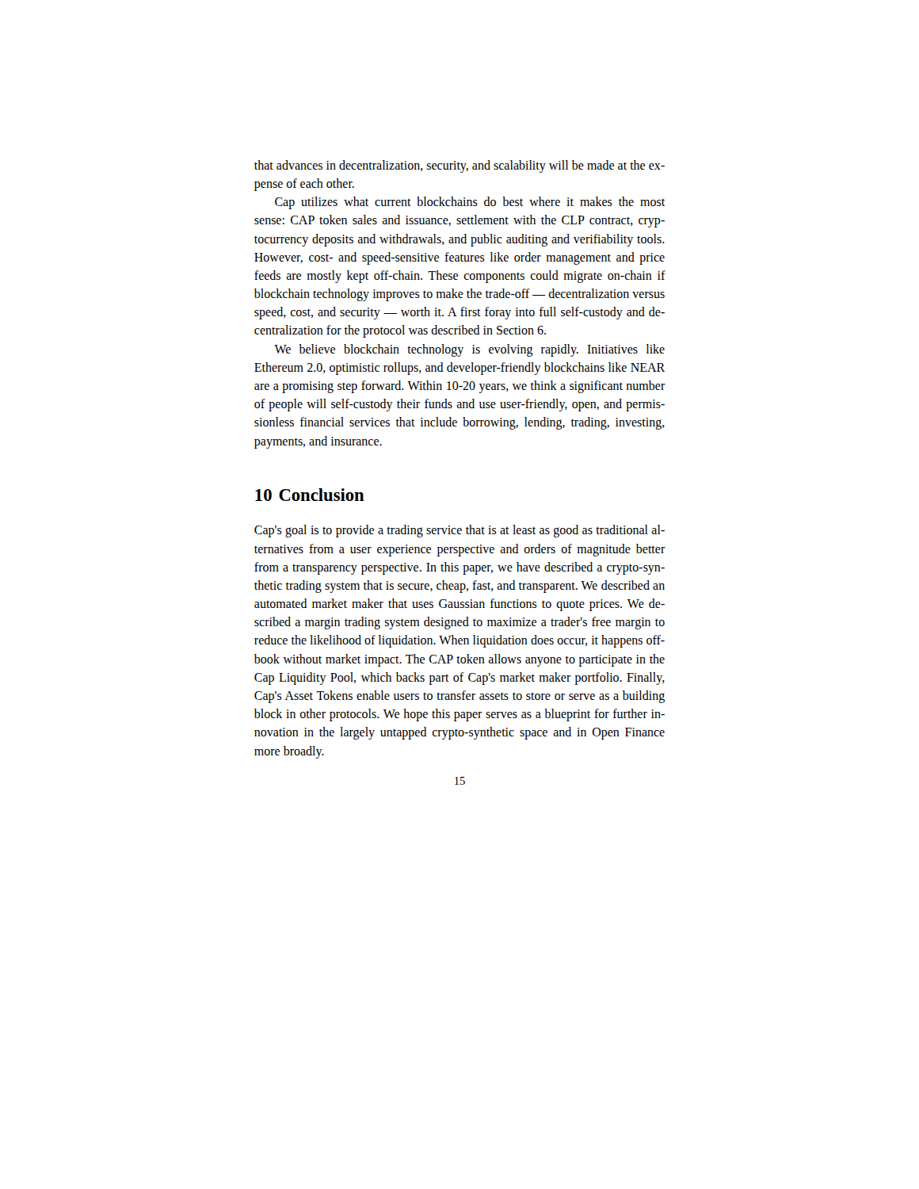that advances in decentralization, security, and scalability will be made at the expense of each other.
Cap utilizes what current blockchains do best where it makes the most sense: CAP token sales and issuance, settlement with the CLP contract, cryptocurrency deposits and withdrawals, and public auditing and verifiability tools. However, cost- and speed-sensitive features like order management and price feeds are mostly kept off-chain. These components could migrate on-chain if blockchain technology improves to make the trade-off — decentralization versus speed, cost, and security — worth it. A first foray into full self-custody and decentralization for the protocol was described in Section 6.
We believe blockchain technology is evolving rapidly. Initiatives like Ethereum 2.0, optimistic rollups, and developer-friendly blockchains like NEAR are a promising step forward. Within 10-20 years, we think a significant number of people will self-custody their funds and use user-friendly, open, and permissionless financial services that include borrowing, lending, trading, investing, payments, and insurance.
10 Conclusion
Cap's goal is to provide a trading service that is at least as good as traditional alternatives from a user experience perspective and orders of magnitude better from a transparency perspective. In this paper, we have described a crypto-synthetic trading system that is secure, cheap, fast, and transparent. We described an automated market maker that uses Gaussian functions to quote prices. We described a margin trading system designed to maximize a trader's free margin to reduce the likelihood of liquidation. When liquidation does occur, it happens off-book without market impact. The CAP token allows anyone to participate in the Cap Liquidity Pool, which backs part of Cap's market maker portfolio. Finally, Cap's Asset Tokens enable users to transfer assets to store or serve as a building block in other protocols. We hope this paper serves as a blueprint for further innovation in the largely untapped crypto-synthetic space and in Open Finance more broadly.
15